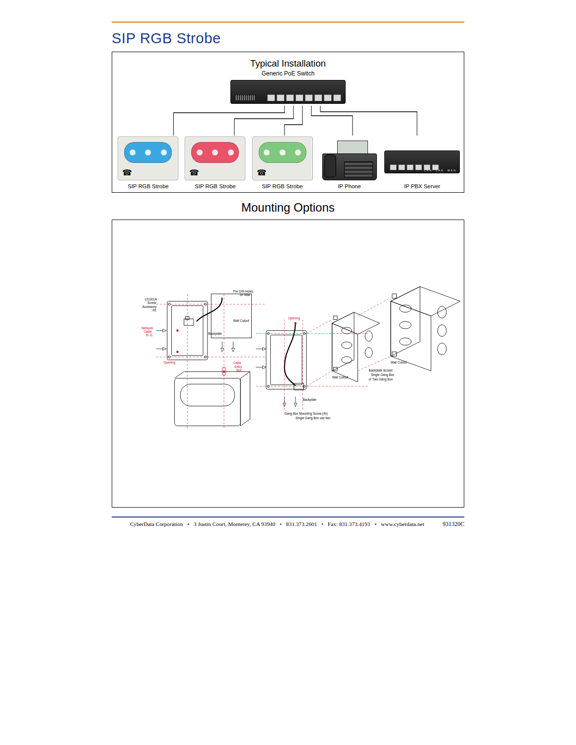SIP RGB Strobe
Typical Installation
Generic PoE Switch
☎
SIP RGB Strobe
☎
SIP RGB Strobe
☎
SIP RGB Strobe
IP Phone
LAN LAN WAN
IP PBX Server
Mounting Options
Pre Drill Holes on Wall Wall Cutout Backplate 121001A Screw Accessory Kit Network Cable to J1 Opening Cable Entry Slot Opening Backplate Gang Box Mounting Screw (4x) Single Gang Box use two Wall Cutout Wall Cutout Backplate accept Single Gang Box or Two Gang Box
CyberData Corporation • 3 Justin Court, Monterey, CA 93940 • 831.373.2601 • Fax: 831.373.4193 • www.cyberdata.net
931320C